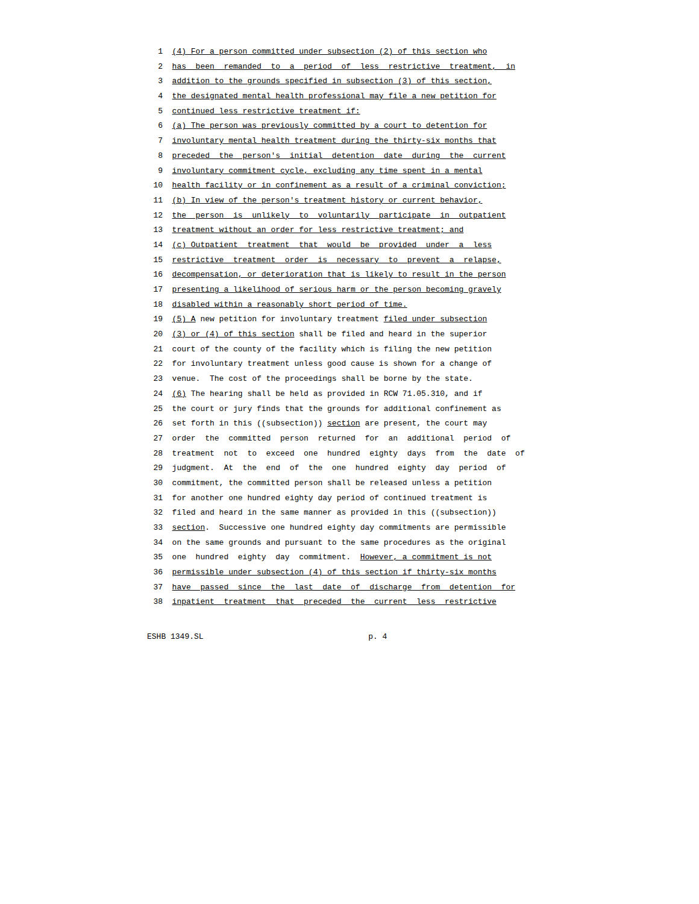(4) For a person committed under subsection (2) of this section who
has been remanded to a period of less restrictive treatment, in
addition to the grounds specified in subsection (3) of this section,
the designated mental health professional may file a new petition for
continued less restrictive treatment if:
(a) The person was previously committed by a court to detention for
involuntary mental health treatment during the thirty-six months that
preceded the person's initial detention date during the current
involuntary commitment cycle, excluding any time spent in a mental
health facility or in confinement as a result of a criminal conviction;
(b) In view of the person's treatment history or current behavior,
the person is unlikely to voluntarily participate in outpatient
treatment without an order for less restrictive treatment; and
(c) Outpatient treatment that would be provided under a less
restrictive treatment order is necessary to prevent a relapse,
decompensation, or deterioration that is likely to result in the person
presenting a likelihood of serious harm or the person becoming gravely
disabled within a reasonably short period of time.
(5) A new petition for involuntary treatment filed under subsection
(3) or (4) of this section shall be filed and heard in the superior
court of the county of the facility which is filing the new petition
for involuntary treatment unless good cause is shown for a change of
venue. The cost of the proceedings shall be borne by the state.
(6) The hearing shall be held as provided in RCW 71.05.310, and if
the court or jury finds that the grounds for additional confinement as
set forth in this ((subsection)) section are present, the court may
order the committed person returned for an additional period of
treatment not to exceed one hundred eighty days from the date of
judgment. At the end of the one hundred eighty day period of
commitment, the committed person shall be released unless a petition
for another one hundred eighty day period of continued treatment is
filed and heard in the same manner as provided in this ((subsection))
section. Successive one hundred eighty day commitments are permissible
on the same grounds and pursuant to the same procedures as the original
one hundred eighty day commitment. However, a commitment is not
permissible under subsection (4) of this section if thirty-six months
have passed since the last date of discharge from detention for
inpatient treatment that preceded the current less restrictive
ESHB 1349.SL
p. 4